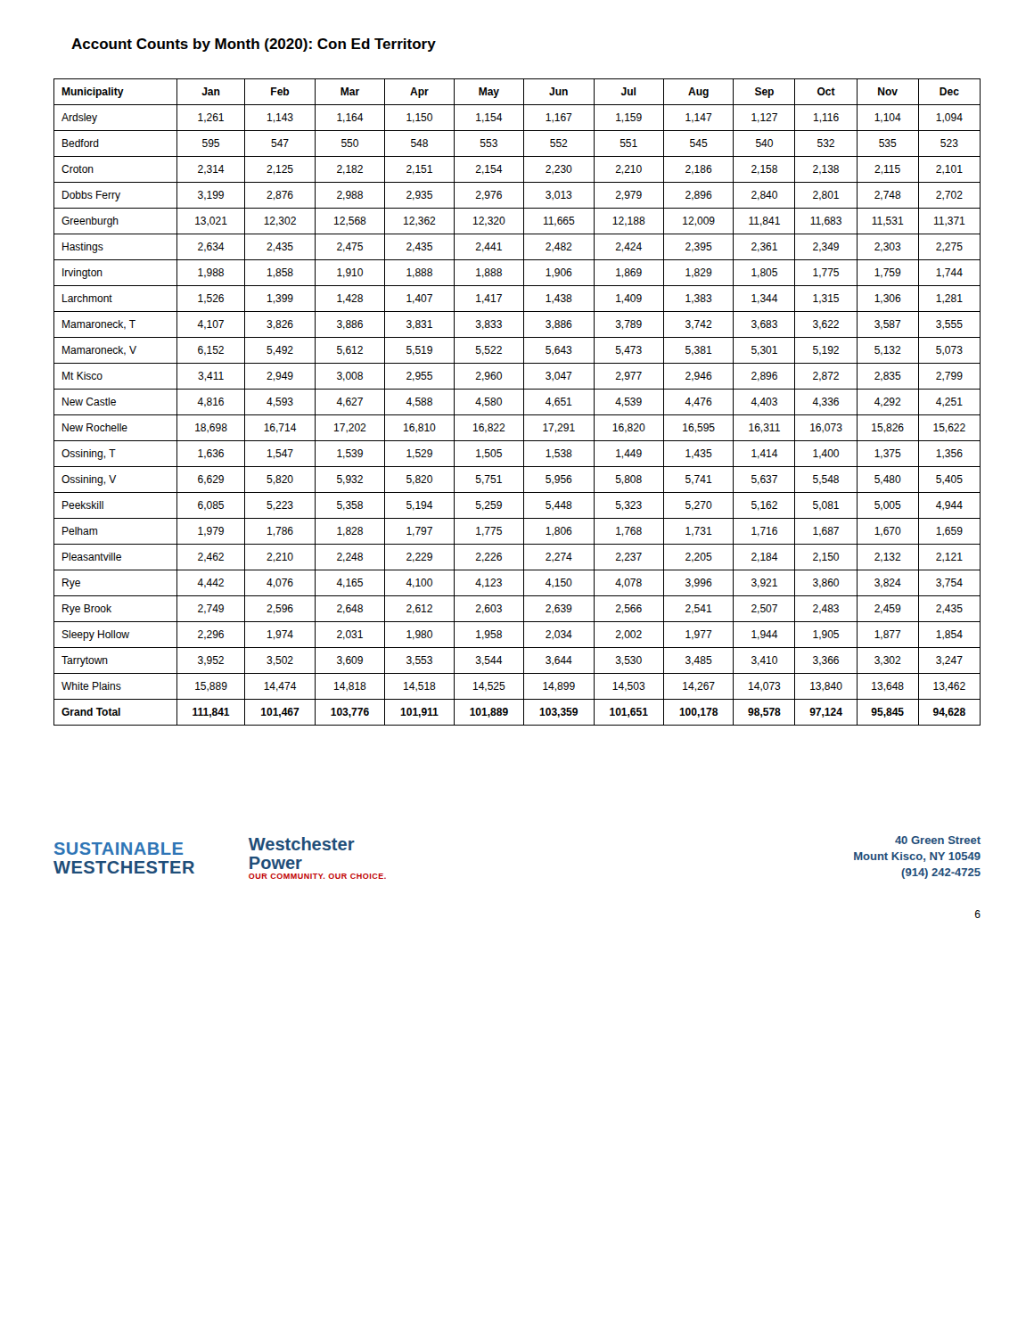Account Counts by Month (2020): Con Ed Territory
| Municipality | Jan | Feb | Mar | Apr | May | Jun | Jul | Aug | Sep | Oct | Nov | Dec |
| --- | --- | --- | --- | --- | --- | --- | --- | --- | --- | --- | --- | --- |
| Ardsley | 1,261 | 1,143 | 1,164 | 1,150 | 1,154 | 1,167 | 1,159 | 1,147 | 1,127 | 1,116 | 1,104 | 1,094 |
| Bedford | 595 | 547 | 550 | 548 | 553 | 552 | 551 | 545 | 540 | 532 | 535 | 523 |
| Croton | 2,314 | 2,125 | 2,182 | 2,151 | 2,154 | 2,230 | 2,210 | 2,186 | 2,158 | 2,138 | 2,115 | 2,101 |
| Dobbs Ferry | 3,199 | 2,876 | 2,988 | 2,935 | 2,976 | 3,013 | 2,979 | 2,896 | 2,840 | 2,801 | 2,748 | 2,702 |
| Greenburgh | 13,021 | 12,302 | 12,568 | 12,362 | 12,320 | 11,665 | 12,188 | 12,009 | 11,841 | 11,683 | 11,531 | 11,371 |
| Hastings | 2,634 | 2,435 | 2,475 | 2,435 | 2,441 | 2,482 | 2,424 | 2,395 | 2,361 | 2,349 | 2,303 | 2,275 |
| Irvington | 1,988 | 1,858 | 1,910 | 1,888 | 1,888 | 1,906 | 1,869 | 1,829 | 1,805 | 1,775 | 1,759 | 1,744 |
| Larchmont | 1,526 | 1,399 | 1,428 | 1,407 | 1,417 | 1,438 | 1,409 | 1,383 | 1,344 | 1,315 | 1,306 | 1,281 |
| Mamaroneck, T | 4,107 | 3,826 | 3,886 | 3,831 | 3,833 | 3,886 | 3,789 | 3,742 | 3,683 | 3,622 | 3,587 | 3,555 |
| Mamaroneck, V | 6,152 | 5,492 | 5,612 | 5,519 | 5,522 | 5,643 | 5,473 | 5,381 | 5,301 | 5,192 | 5,132 | 5,073 |
| Mt Kisco | 3,411 | 2,949 | 3,008 | 2,955 | 2,960 | 3,047 | 2,977 | 2,946 | 2,896 | 2,872 | 2,835 | 2,799 |
| New Castle | 4,816 | 4,593 | 4,627 | 4,588 | 4,580 | 4,651 | 4,539 | 4,476 | 4,403 | 4,336 | 4,292 | 4,251 |
| New Rochelle | 18,698 | 16,714 | 17,202 | 16,810 | 16,822 | 17,291 | 16,820 | 16,595 | 16,311 | 16,073 | 15,826 | 15,622 |
| Ossining, T | 1,636 | 1,547 | 1,539 | 1,529 | 1,505 | 1,538 | 1,449 | 1,435 | 1,414 | 1,400 | 1,375 | 1,356 |
| Ossining, V | 6,629 | 5,820 | 5,932 | 5,820 | 5,751 | 5,956 | 5,808 | 5,741 | 5,637 | 5,548 | 5,480 | 5,405 |
| Peekskill | 6,085 | 5,223 | 5,358 | 5,194 | 5,259 | 5,448 | 5,323 | 5,270 | 5,162 | 5,081 | 5,005 | 4,944 |
| Pelham | 1,979 | 1,786 | 1,828 | 1,797 | 1,775 | 1,806 | 1,768 | 1,731 | 1,716 | 1,687 | 1,670 | 1,659 |
| Pleasantville | 2,462 | 2,210 | 2,248 | 2,229 | 2,226 | 2,274 | 2,237 | 2,205 | 2,184 | 2,150 | 2,132 | 2,121 |
| Rye | 4,442 | 4,076 | 4,165 | 4,100 | 4,123 | 4,150 | 4,078 | 3,996 | 3,921 | 3,860 | 3,824 | 3,754 |
| Rye Brook | 2,749 | 2,596 | 2,648 | 2,612 | 2,603 | 2,639 | 2,566 | 2,541 | 2,507 | 2,483 | 2,459 | 2,435 |
| Sleepy Hollow | 2,296 | 1,974 | 2,031 | 1,980 | 1,958 | 2,034 | 2,002 | 1,977 | 1,944 | 1,905 | 1,877 | 1,854 |
| Tarrytown | 3,952 | 3,502 | 3,609 | 3,553 | 3,544 | 3,644 | 3,530 | 3,485 | 3,410 | 3,366 | 3,302 | 3,247 |
| White Plains | 15,889 | 14,474 | 14,818 | 14,518 | 14,525 | 14,899 | 14,503 | 14,267 | 14,073 | 13,840 | 13,648 | 13,462 |
| Grand Total | 111,841 | 101,467 | 103,776 | 101,911 | 101,889 | 103,359 | 101,651 | 100,178 | 98,578 | 97,124 | 95,845 | 94,628 |
SUSTAINABLE
WESTCHESTER
Westchester
Power OUR COMMUNITY. OUR CHOICE.
40 Green Street
Mount Kisco, NY 10549
(914) 242-4725
6